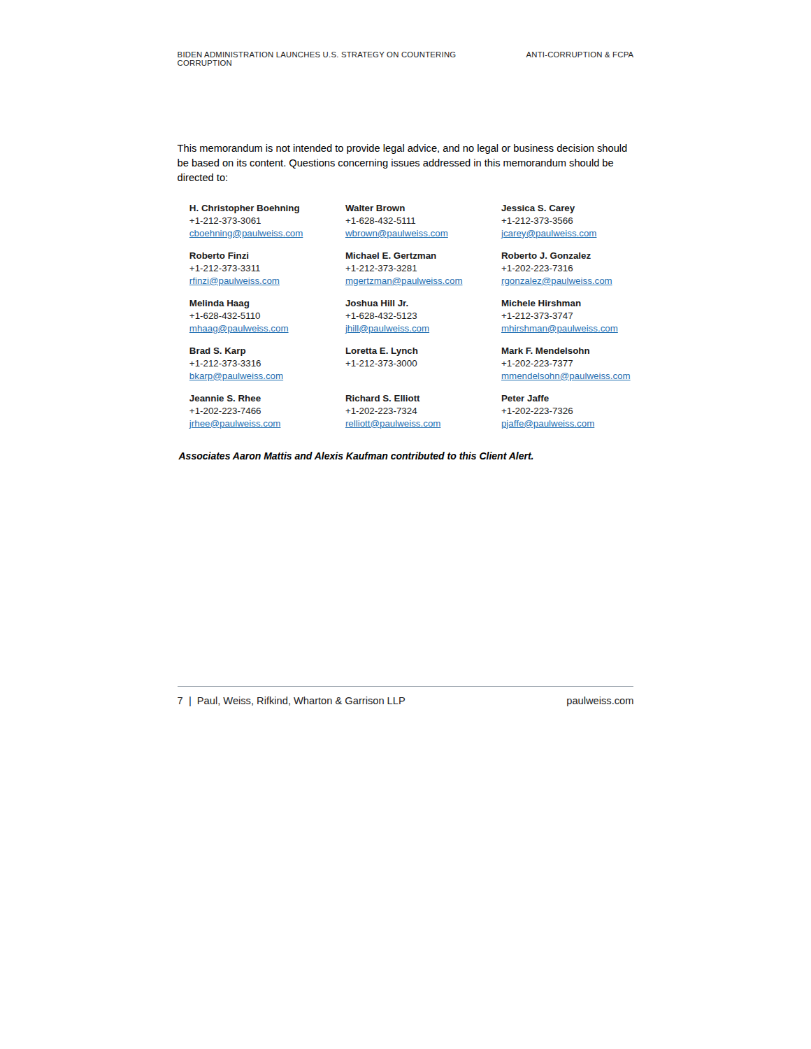Biden Administration Launches U.S. Strategy on Countering Corruption
Anti-Corruption & FCPA
This memorandum is not intended to provide legal advice, and no legal or business decision should be based on its content. Questions concerning issues addressed in this memorandum should be directed to:
H. Christopher Boehning
+1-212-373-3061
cboehning@paulweiss.com
Walter Brown
+1-628-432-5111
wbrown@paulweiss.com
Jessica S. Carey
+1-212-373-3566
jcarey@paulweiss.com
Roberto Finzi
+1-212-373-3311
rfinzi@paulweiss.com
Michael E. Gertzman
+1-212-373-3281
mgertzman@paulweiss.com
Roberto J. Gonzalez
+1-202-223-7316
rgonzalez@paulweiss.com
Melinda Haag
+1-628-432-5110
mhaag@paulweiss.com
Joshua Hill Jr.
+1-628-432-5123
jhill@paulweiss.com
Michele Hirshman
+1-212-373-3747
mhirshman@paulweiss.com
Brad S. Karp
+1-212-373-3316
bkarp@paulweiss.com
Loretta E. Lynch
+1-212-373-3000
Mark F. Mendelsohn
+1-202-223-7377
mmendelsohn@paulweiss.com
Jeannie S. Rhee
+1-202-223-7466
jrhee@paulweiss.com
Richard S. Elliott
+1-202-223-7324
relliott@paulweiss.com
Peter Jaffe
+1-202-223-7326
pjaffe@paulweiss.com
Associates Aaron Mattis and Alexis Kaufman contributed to this Client Alert.
7 | Paul, Weiss, Rifkind, Wharton & Garrison LLP
paulweiss.com